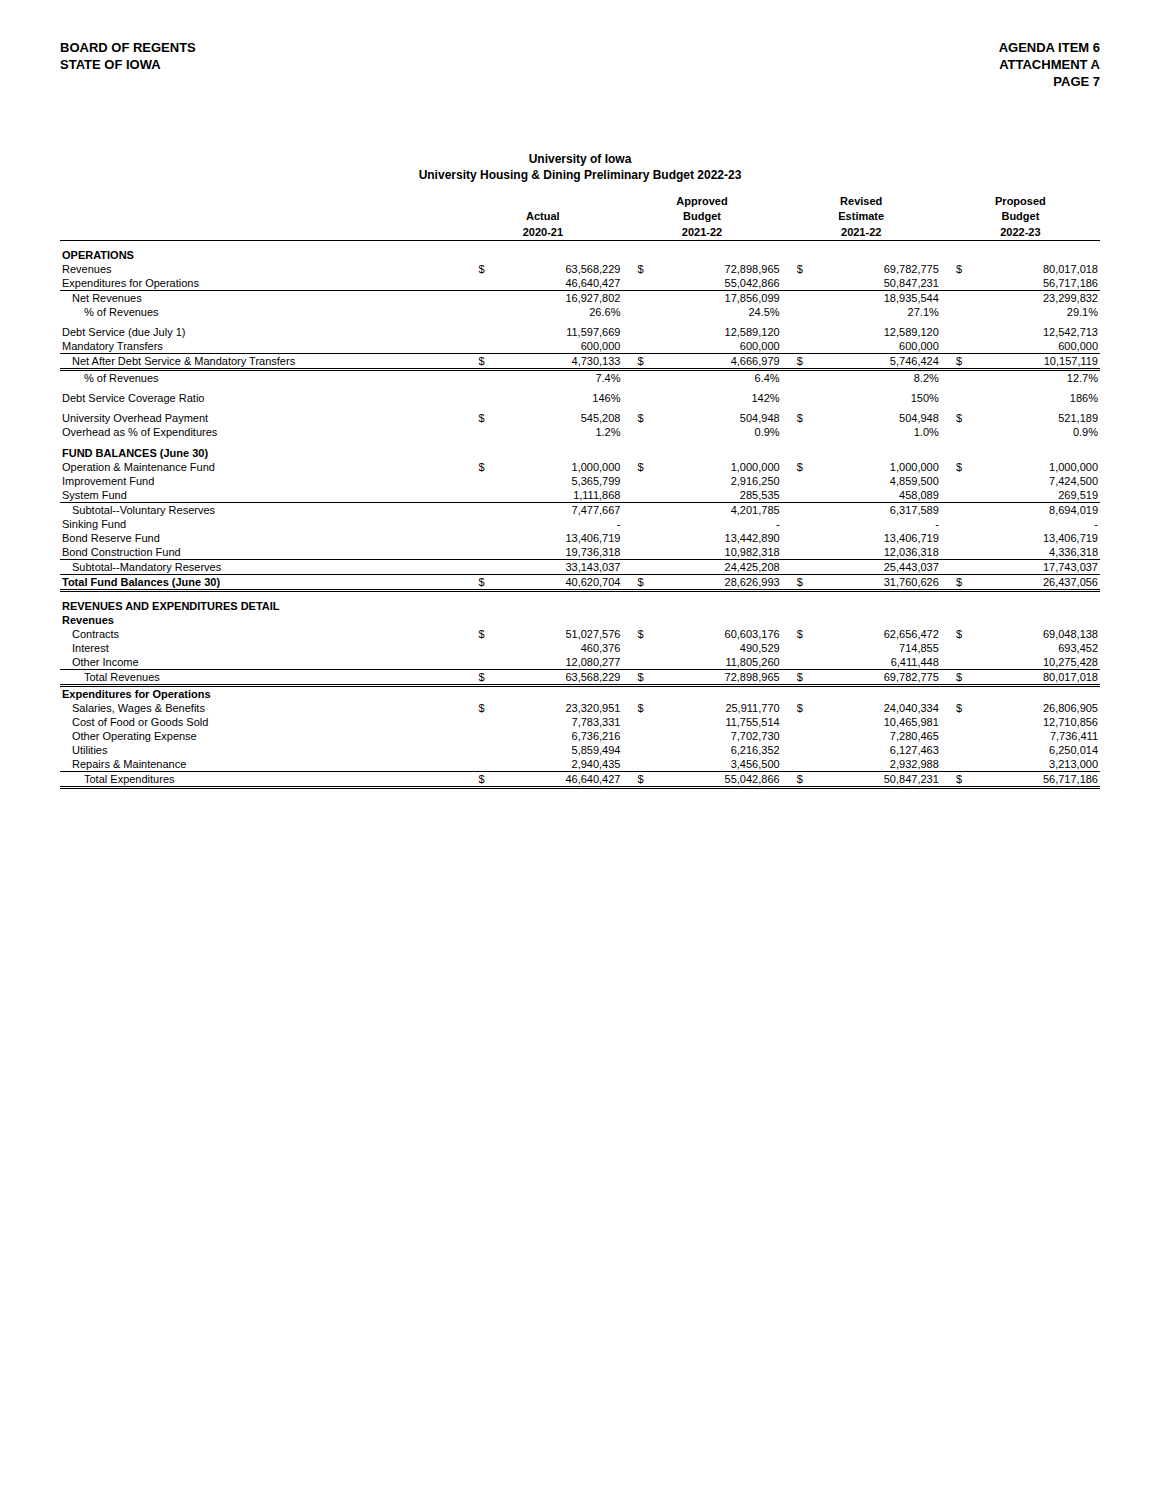BOARD OF REGENTS
STATE OF IOWA
AGENDA ITEM 6
ATTACHMENT A
PAGE 7
University of Iowa
University Housing & Dining Preliminary Budget 2022-23
| | | Approved | Revised | Proposed |
| | Actual | Budget | Estimate | Budget |
| | 2020-21 | 2021-22 | 2021-22 | 2022-23 |
| OPERATIONS | |
| Revenues | $ | 63,568,229 | $ | 72,898,965 | $ | 69,782,775 | $ | 80,017,018 |
| Expenditures for Operations | | 46,640,427 | | 55,042,866 | | 50,847,231 | | 56,717,186 |
| Net Revenues | | 16,927,802 | | 17,856,099 | | 18,935,544 | | 23,299,832 |
| % of Revenues | | 26.6% | | 24.5% | | 27.1% | | 29.1% |
| Debt Service (due July 1) | | 11,597,669 | | 12,589,120 | | 12,589,120 | | 12,542,713 |
| Mandatory Transfers | | 600,000 | | 600,000 | | 600,000 | | 600,000 |
| Net After Debt Service & Mandatory Transfers | $ | 4,730,133 | $ | 4,666,979 | $ | 5,746,424 | $ | 10,157,119 |
| % of Revenues | | 7.4% | | 6.4% | | 8.2% | | 12.7% |
| Debt Service Coverage Ratio | | 146% | | 142% | | 150% | | 186% |
| University Overhead Payment | $ | 545,208 | $ | 504,948 | $ | 504,948 | $ | 521,189 |
| Overhead as % of Expenditures | | 1.2% | | 0.9% | | 1.0% | | 0.9% |
| FUND BALANCES (June 30) | |
| Operation & Maintenance Fund | $ | 1,000,000 | $ | 1,000,000 | $ | 1,000,000 | $ | 1,000,000 |
| Improvement Fund | | 5,365,799 | | 2,916,250 | | 4,859,500 | | 7,424,500 |
| System Fund | | 1,111,868 | | 285,535 | | 458,089 | | 269,519 |
| Subtotal--Voluntary Reserves | | 7,477,667 | | 4,201,785 | | 6,317,589 | | 8,694,019 |
| Sinking Fund | | - | | - | | - | | - |
| Bond Reserve Fund | | 13,406,719 | | 13,442,890 | | 13,406,719 | | 13,406,719 |
| Bond Construction Fund | | 19,736,318 | | 10,982,318 | | 12,036,318 | | 4,336,318 |
| Subtotal--Mandatory Reserves | | 33,143,037 | | 24,425,208 | | 25,443,037 | | 17,743,037 |
| Total Fund Balances (June 30) | $ | 40,620,704 | $ | 28,626,993 | $ | 31,760,626 | $ | 26,437,056 |
| REVENUES AND EXPENDITURES DETAIL | |
| Revenues | |
| Contracts | $ | 51,027,576 | $ | 60,603,176 | $ | 62,656,472 | $ | 69,048,138 |
| Interest | | 460,376 | | 490,529 | | 714,855 | | 693,452 |
| Other Income | | 12,080,277 | | 11,805,260 | | 6,411,448 | | 10,275,428 |
| Total Revenues | $ | 63,568,229 | $ | 72,898,965 | $ | 69,782,775 | $ | 80,017,018 |
| Expenditures for Operations | |
| Salaries, Wages & Benefits | $ | 23,320,951 | $ | 25,911,770 | $ | 24,040,334 | $ | 26,806,905 |
| Cost of Food or Goods Sold | | 7,783,331 | | 11,755,514 | | 10,465,981 | | 12,710,856 |
| Other Operating Expense | | 6,736,216 | | 7,702,730 | | 7,280,465 | | 7,736,411 |
| Utilities | | 5,859,494 | | 6,216,352 | | 6,127,463 | | 6,250,014 |
| Repairs & Maintenance | | 2,940,435 | | 3,456,500 | | 2,932,988 | | 3,213,000 |
| Total Expenditures | $ | 46,640,427 | $ | 55,042,866 | $ | 50,847,231 | $ | 56,717,186 |